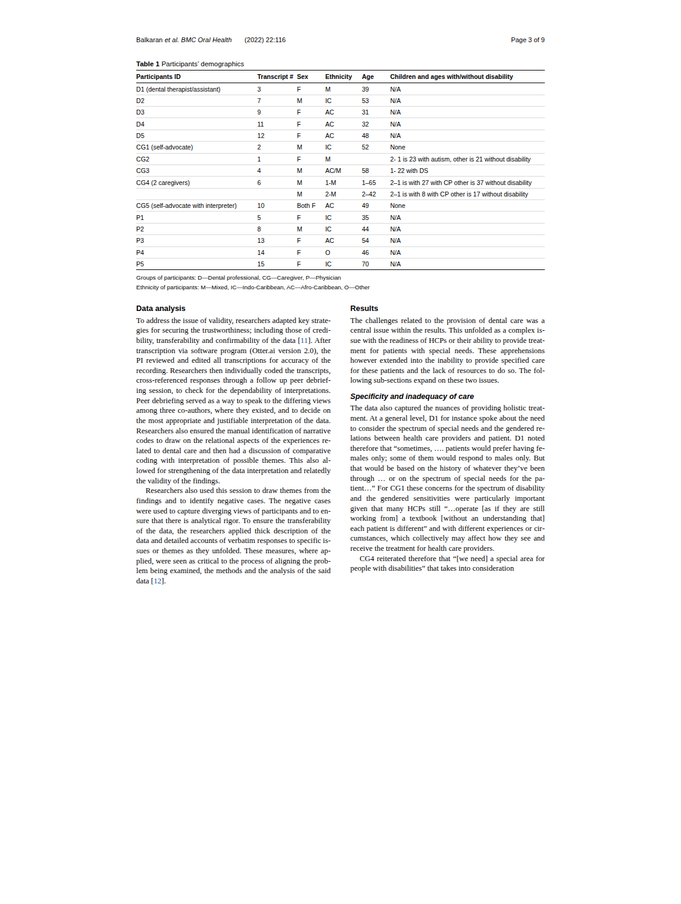Balkaran et al. BMC Oral Health(2022) 22:116
Page 3 of 9
Table 1 Participants’ demographics
| Participants ID | Transcript # | Sex | Ethnicity | Age | Children and ages with/without disability |
| --- | --- | --- | --- | --- | --- |
| D1 (dental therapist/assistant) | 3 | F | M | 39 | N/A |
| D2 | 7 | M | IC | 53 | N/A |
| D3 | 9 | F | AC | 31 | N/A |
| D4 | 11 | F | AC | 32 | N/A |
| D5 | 12 | F | AC | 48 | N/A |
| CG1 (self-advocate) | 2 | M | IC | 52 | None |
| CG2 | 1 | F | M | | 2- 1 is 23 with autism, other is 21 without disability |
| CG3 | 4 | M | AC/M | 58 | 1- 22 with DS |
| CG4 (2 caregivers) | 6 | M | 1-M | 1–65 | 2–1 is with 27 with CP other is 37 without disability |
| | | M | 2-M | 2–42 | 2–1 is with 8 with CP other is 17 without disability |
| CG5 (self-advocate with interpreter) | 10 | Both F | AC | 49 | None |
| P1 | 5 | F | IC | 35 | N/A |
| P2 | 8 | M | IC | 44 | N/A |
| P3 | 13 | F | AC | 54 | N/A |
| P4 | 14 | F | O | 46 | N/A |
| P5 | 15 | F | IC | 70 | N/A |
Groups of participants: D—Dental professional, CG—Caregiver, P—Physician
Ethnicity of participants: M—Mixed, IC—Indo-Caribbean, AC—Afro-Caribbean, O—Other
Data analysis
To address the issue of validity, researchers adapted key strategies for securing the trustworthiness; including those of credibility, transferability and confirmability of the data [11]. After transcription via software program (Otter.ai version 2.0), the PI reviewed and edited all transcriptions for accuracy of the recording. Researchers then individually coded the transcripts, cross-referenced responses through a follow up peer debriefing session, to check for the dependability of interpretations. Peer debriefing served as a way to speak to the differing views among three co-authors, where they existed, and to decide on the most appropriate and justifiable interpretation of the data. Researchers also ensured the manual identification of narrative codes to draw on the relational aspects of the experiences related to dental care and then had a discussion of comparative coding with interpretation of possible themes. This also allowed for strengthening of the data interpretation and relatedly the validity of the findings.
Researchers also used this session to draw themes from the findings and to identify negative cases. The negative cases were used to capture diverging views of participants and to ensure that there is analytical rigor. To ensure the transferability of the data, the researchers applied thick description of the data and detailed accounts of verbatim responses to specific issues or themes as they unfolded. These measures, where applied, were seen as critical to the process of aligning the problem being examined, the methods and the analysis of the said data [12].
Results
The challenges related to the provision of dental care was a central issue within the results. This unfolded as a complex issue with the readiness of HCPs or their ability to provide treatment for patients with special needs. These apprehensions however extended into the inability to provide specified care for these patients and the lack of resources to do so. The following sub-sections expand on these two issues.
Specificity and inadequacy of care
The data also captured the nuances of providing holistic treatment. At a general level, D1 for instance spoke about the need to consider the spectrum of special needs and the gendered relations between health care providers and patient. D1 noted therefore that “sometimes, …. patients would prefer having females only; some of them would respond to males only. But that would be based on the history of whatever they’ve been through … or on the spectrum of special needs for the patient…” For CG1 these concerns for the spectrum of disability and the gendered sensitivities were particularly important given that many HCPs still “…operate [as if they are still working from] a textbook [without an understanding that] each patient is different” and with different experiences or circumstances, which collectively may affect how they see and receive the treatment for health care providers.
CG4 reiterated therefore that “[we need] a special area for people with disabilities” that takes into consideration